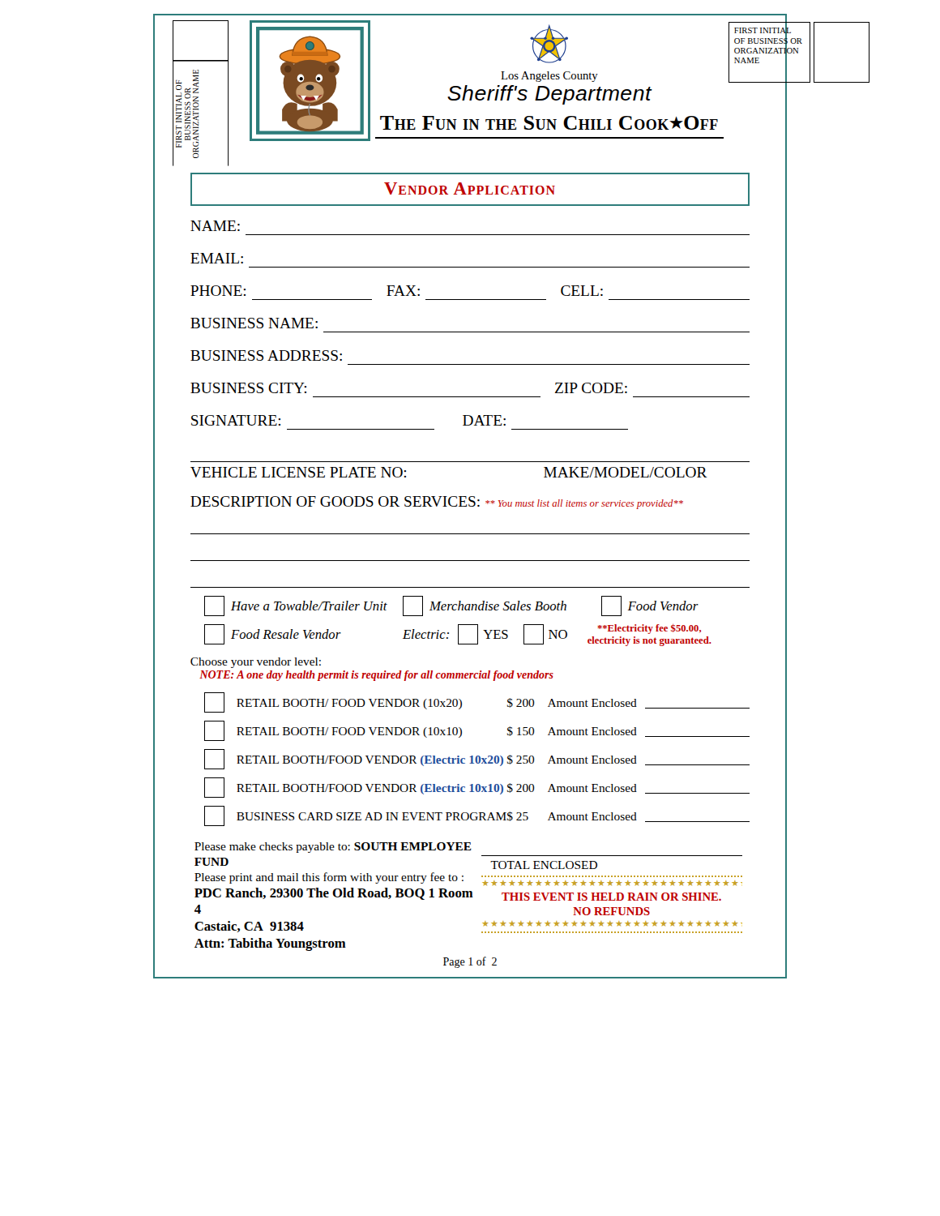First Initial of Business or Organization Name
Los Angeles County
Sheriff's Department
The Fun in the Sun Chili Cook★Off
First Initial
of Business or
Organization
Name
Vendor Application
NAME:
EMAIL:
PHONE: FAX: CELL:
BUSINESS NAME:
BUSINESS ADDRESS:
BUSINESS CITY: ZIP CODE:
SIGNATURE: DATE:
VEHICLE LICENSE PLATE NO: MAKE/MODEL/COLOR
DESCRIPTION OF GOODS OR SERVICES: ** You must list all items or services provided**
Have a Towable/Trailer Unit Merchandise Sales Booth Food Vendor
Food Resale Vendor Electric: YES NO **Electricity fee $50.00,
electricity is not guaranteed.
Choose your vendor level: NOTE: A one day health permit is required for all commercial food vendors
| | RETAIL BOOTH/ FOOD VENDOR (10x20) | $ 200 | Amount Enclosed |
| | RETAIL BOOTH/ FOOD VENDOR (10x10) | $ 150 | Amount Enclosed |
| | RETAIL BOOTH/FOOD VENDOR (Electric 10x20) | $ 250 | Amount Enclosed |
| | RETAIL BOOTH/FOOD VENDOR (Electric 10x10) | $ 200 | Amount Enclosed |
| | BUSINESS CARD SIZE AD IN EVENT PROGRAM | $ 25 | Amount Enclosed |
Please make checks payable to: SOUTH EMPLOYEE FUND
Please print and mail this form with your entry fee to :
PDC Ranch, 29300 The Old Road, BOQ 1 Room 4
Castaic, CA 91384
Attn: Tabitha Youngstrom
TOTAL ENCLOSED
★★★★★★★★★★★★★★★★★★★★★★★★★★★★★★★★★★★★★★★★★★★★★★★★★★
THIS EVENT IS HELD RAIN OR SHINE.
NO REFUNDS
★★★★★★★★★★★★★★★★★★★★★★★★★★★★★★★★★★★★★★★★★★★★★★★★★★
Page 1 of 2